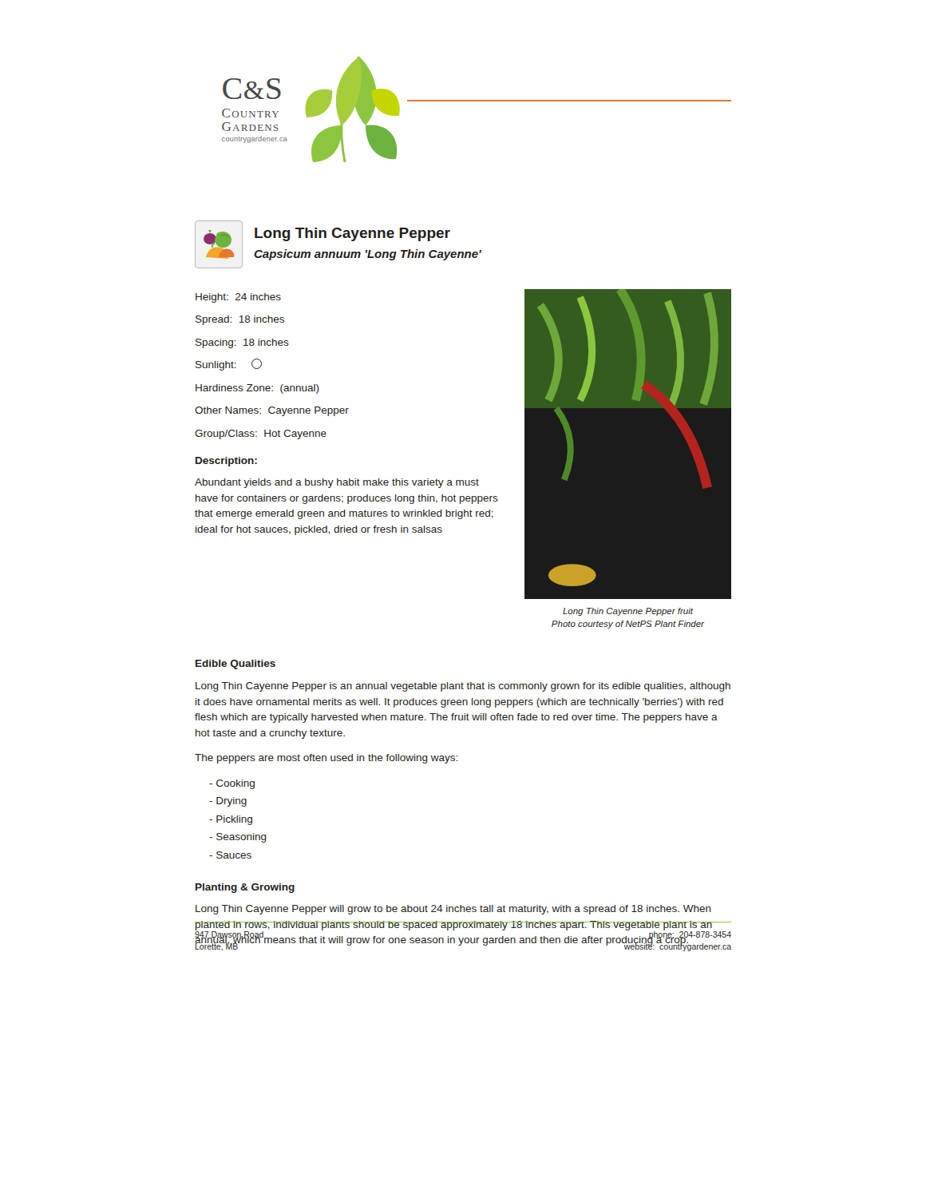C&S
COUNTRY
GARDENS
countrygardener.ca
Long Thin Cayenne Pepper
Capsicum annuum 'Long Thin Cayenne'
Height: 24 inches
Spread: 18 inches
Spacing: 18 inches
Sunlight:
Hardiness Zone: (annual)
Other Names: Cayenne Pepper
Group/Class: Hot Cayenne
Description:
Abundant yields and a bushy habit make this variety a must have for containers or gardens; produces long thin, hot peppers that emerge emerald green and matures to wrinkled bright red; ideal for hot sauces, pickled, dried or fresh in salsas
Long Thin Cayenne Pepper fruit
Photo courtesy of NetPS Plant Finder
Edible Qualities
Long Thin Cayenne Pepper is an annual vegetable plant that is commonly grown for its edible qualities, although it does have ornamental merits as well. It produces green long peppers (which are technically 'berries') with red flesh which are typically harvested when mature. The fruit will often fade to red over time. The peppers have a hot taste and a crunchy texture.
The peppers are most often used in the following ways:
Cooking
Drying
Pickling
Seasoning
Sauces
Planting & Growing
Long Thin Cayenne Pepper will grow to be about 24 inches tall at maturity, with a spread of 18 inches. When planted in rows, individual plants should be spaced approximately 18 inches apart. This vegetable plant is an annual, which means that it will grow for one season in your garden and then die after producing a crop.
947 Dawson Road
Lorette, MB
phone: 204-878-3454
website: countrygardener.ca